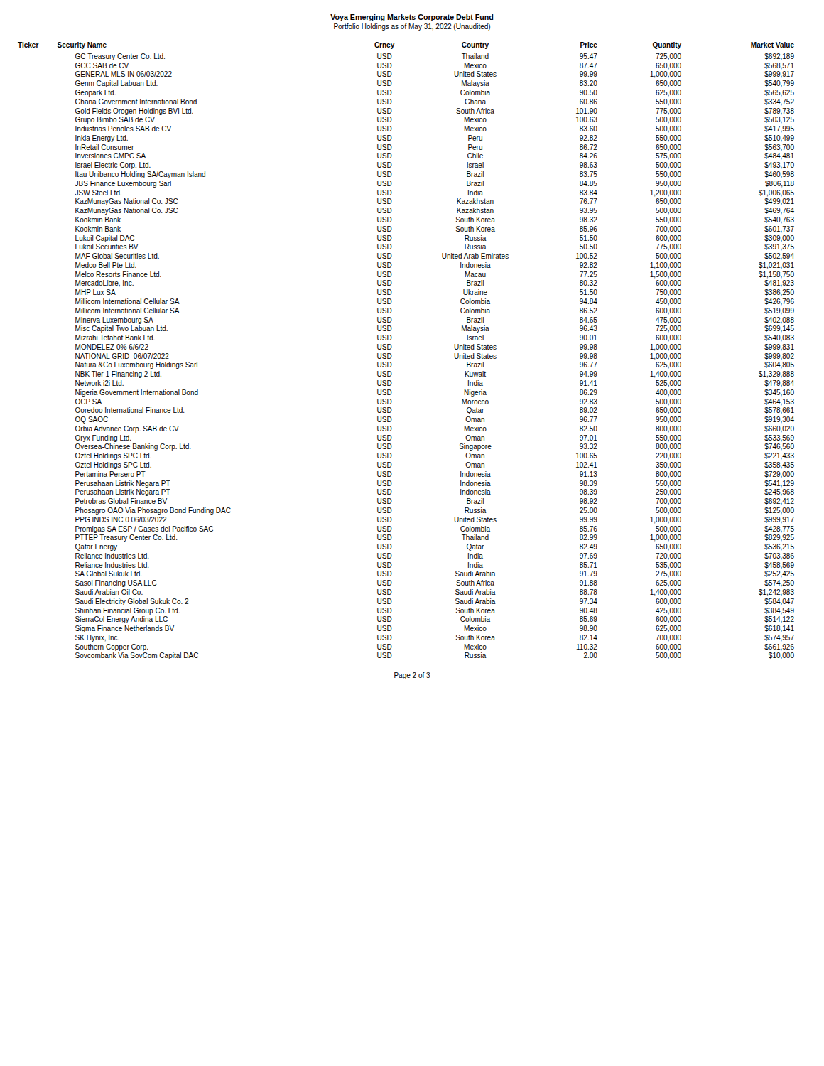Voya Emerging Markets Corporate Debt Fund
Portfolio Holdings as of May 31, 2022 (Unaudited)
| Ticker | Security Name | Crncy | Country | Price | Quantity | Market Value |
| --- | --- | --- | --- | --- | --- | --- |
| | GC Treasury Center Co. Ltd. | USD | Thailand | 95.47 | 725,000 | $692,189 |
| | GCC SAB de CV | USD | Mexico | 87.47 | 650,000 | $568,571 |
| | GENERAL MLS IN 06/03/2022 | USD | United States | 99.99 | 1,000,000 | $999,917 |
| | Genm Capital Labuan Ltd. | USD | Malaysia | 83.20 | 650,000 | $540,799 |
| | Geopark Ltd. | USD | Colombia | 90.50 | 625,000 | $565,625 |
| | Ghana Government International Bond | USD | Ghana | 60.86 | 550,000 | $334,752 |
| | Gold Fields Orogen Holdings BVI Ltd. | USD | South Africa | 101.90 | 775,000 | $789,738 |
| | Grupo Bimbo SAB de CV | USD | Mexico | 100.63 | 500,000 | $503,125 |
| | Industrias Penoles SAB de CV | USD | Mexico | 83.60 | 500,000 | $417,995 |
| | Inkia Energy Ltd. | USD | Peru | 92.82 | 550,000 | $510,499 |
| | InRetail Consumer | USD | Peru | 86.72 | 650,000 | $563,700 |
| | Inversiones CMPC SA | USD | Chile | 84.26 | 575,000 | $484,481 |
| | Israel Electric Corp. Ltd. | USD | Israel | 98.63 | 500,000 | $493,170 |
| | Itau Unibanco Holding SA/Cayman Island | USD | Brazil | 83.75 | 550,000 | $460,598 |
| | JBS Finance Luxembourg Sarl | USD | Brazil | 84.85 | 950,000 | $806,118 |
| | JSW Steel Ltd. | USD | India | 83.84 | 1,200,000 | $1,006,065 |
| | KazMunayGas National Co. JSC | USD | Kazakhstan | 76.77 | 650,000 | $499,021 |
| | KazMunayGas National Co. JSC | USD | Kazakhstan | 93.95 | 500,000 | $469,764 |
| | Kookmin Bank | USD | South Korea | 98.32 | 550,000 | $540,763 |
| | Kookmin Bank | USD | South Korea | 85.96 | 700,000 | $601,737 |
| | Lukoil Capital DAC | USD | Russia | 51.50 | 600,000 | $309,000 |
| | Lukoil Securities BV | USD | Russia | 50.50 | 775,000 | $391,375 |
| | MAF Global Securities Ltd. | USD | United Arab Emirates | 100.52 | 500,000 | $502,594 |
| | Medco Bell Pte Ltd. | USD | Indonesia | 92.82 | 1,100,000 | $1,021,031 |
| | Melco Resorts Finance Ltd. | USD | Macau | 77.25 | 1,500,000 | $1,158,750 |
| | MercadoLibre, Inc. | USD | Brazil | 80.32 | 600,000 | $481,923 |
| | MHP Lux SA | USD | Ukraine | 51.50 | 750,000 | $386,250 |
| | Millicom International Cellular SA | USD | Colombia | 94.84 | 450,000 | $426,796 |
| | Millicom International Cellular SA | USD | Colombia | 86.52 | 600,000 | $519,099 |
| | Minerva Luxembourg SA | USD | Brazil | 84.65 | 475,000 | $402,088 |
| | Misc Capital Two Labuan Ltd. | USD | Malaysia | 96.43 | 725,000 | $699,145 |
| | Mizrahi Tefahot Bank Ltd. | USD | Israel | 90.01 | 600,000 | $540,083 |
| | MONDELEZ 0% 6/6/22 | USD | United States | 99.98 | 1,000,000 | $999,831 |
| | NATIONAL GRID 06/07/2022 | USD | United States | 99.98 | 1,000,000 | $999,802 |
| | Natura &Co Luxembourg Holdings Sarl | USD | Brazil | 96.77 | 625,000 | $604,805 |
| | NBK Tier 1 Financing 2 Ltd. | USD | Kuwait | 94.99 | 1,400,000 | $1,329,888 |
| | Network i2i Ltd. | USD | India | 91.41 | 525,000 | $479,884 |
| | Nigeria Government International Bond | USD | Nigeria | 86.29 | 400,000 | $345,160 |
| | OCP SA | USD | Morocco | 92.83 | 500,000 | $464,153 |
| | Ooredoo International Finance Ltd. | USD | Qatar | 89.02 | 650,000 | $578,661 |
| | OQ SAOC | USD | Oman | 96.77 | 950,000 | $919,304 |
| | Orbia Advance Corp. SAB de CV | USD | Mexico | 82.50 | 800,000 | $660,020 |
| | Oryx Funding Ltd. | USD | Oman | 97.01 | 550,000 | $533,569 |
| | Oversea-Chinese Banking Corp. Ltd. | USD | Singapore | 93.32 | 800,000 | $746,560 |
| | Oztel Holdings SPC Ltd. | USD | Oman | 100.65 | 220,000 | $221,433 |
| | Oztel Holdings SPC Ltd. | USD | Oman | 102.41 | 350,000 | $358,435 |
| | Pertamina Persero PT | USD | Indonesia | 91.13 | 800,000 | $729,000 |
| | Perusahaan Listrik Negara PT | USD | Indonesia | 98.39 | 550,000 | $541,129 |
| | Perusahaan Listrik Negara PT | USD | Indonesia | 98.39 | 250,000 | $245,968 |
| | Petrobras Global Finance BV | USD | Brazil | 98.92 | 700,000 | $692,412 |
| | Phosagro OAO Via Phosagro Bond Funding DAC | USD | Russia | 25.00 | 500,000 | $125,000 |
| | PPG INDS INC 0 06/03/2022 | USD | United States | 99.99 | 1,000,000 | $999,917 |
| | Promigas SA ESP / Gases del Pacifico SAC | USD | Colombia | 85.76 | 500,000 | $428,775 |
| | PTTEP Treasury Center Co. Ltd. | USD | Thailand | 82.99 | 1,000,000 | $829,925 |
| | Qatar Energy | USD | Qatar | 82.49 | 650,000 | $536,215 |
| | Reliance Industries Ltd. | USD | India | 97.69 | 720,000 | $703,386 |
| | Reliance Industries Ltd. | USD | India | 85.71 | 535,000 | $458,569 |
| | SA Global Sukuk Ltd. | USD | Saudi Arabia | 91.79 | 275,000 | $252,425 |
| | Sasol Financing USA LLC | USD | South Africa | 91.88 | 625,000 | $574,250 |
| | Saudi Arabian Oil Co. | USD | Saudi Arabia | 88.78 | 1,400,000 | $1,242,983 |
| | Saudi Electricity Global Sukuk Co. 2 | USD | Saudi Arabia | 97.34 | 600,000 | $584,047 |
| | Shinhan Financial Group Co. Ltd. | USD | South Korea | 90.48 | 425,000 | $384,549 |
| | SierraCol Energy Andina LLC | USD | Colombia | 85.69 | 600,000 | $514,122 |
| | Sigma Finance Netherlands BV | USD | Mexico | 98.90 | 625,000 | $618,141 |
| | SK Hynix, Inc. | USD | South Korea | 82.14 | 700,000 | $574,957 |
| | Southern Copper Corp. | USD | Mexico | 110.32 | 600,000 | $661,926 |
| | Sovcombank Via SovCom Capital DAC | USD | Russia | 2.00 | 500,000 | $10,000 |
Page 2 of 3